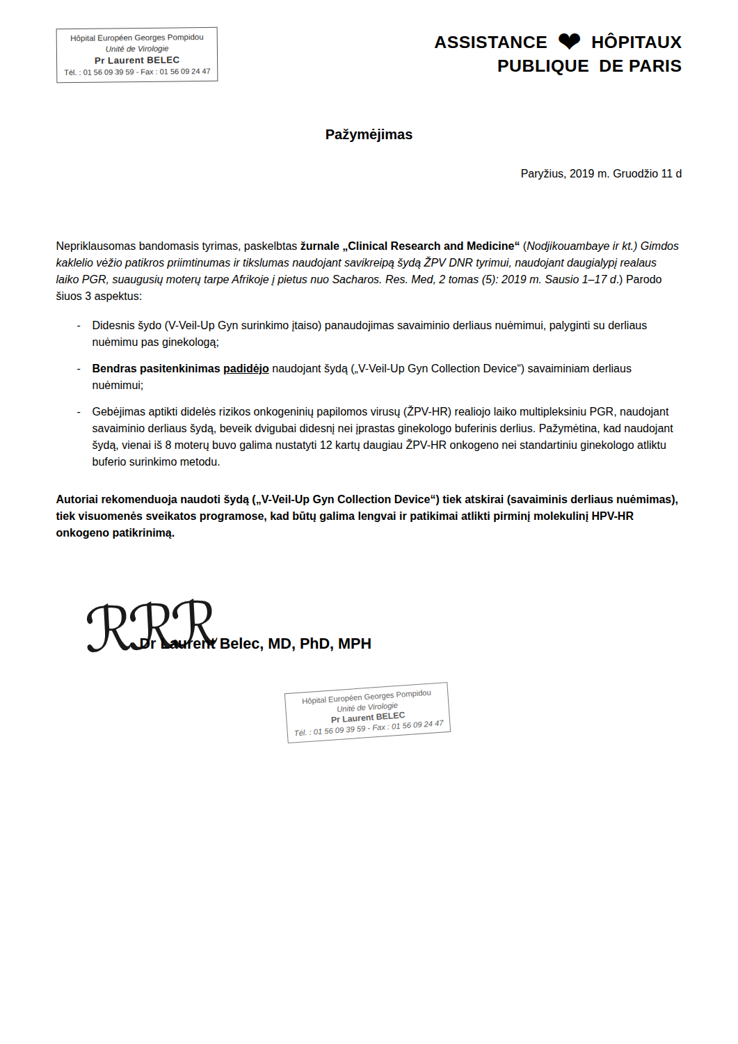Hôpital Européen Georges Pompidou
Unité de Virologie
Pr Laurent BELEC
Tél. : 01 56 09 39 59 - Fax : 01 56 09 24 47
ASSISTANCE ❤ HÔPITAUX
PUBLIQUE DE PARIS
Pažymėjimas
Paryžius, 2019 m. Gruodžio 11 d
Nepriklausomas bandomasis tyrimas, paskelbtas žurnale „Clinical Research and Medicine“ (Nodjikouambaye ir kt.) Gimdos kaklelio vėžio patikros priimtinumas ir tikslumas naudojant savikreipą šydą ŽPV DNR tyrimui, naudojant daugialypį realaus laiko PGR, suaugusių moterų tarpe Afrikoje į pietus nuo Sacharos. Res. Med, 2 tomas (5): 2019 m. Sausio 1–17 d.) Parodo šiuos 3 aspektus:
Didesnis šydo (V-Veil-Up Gyn surinkimo įtaiso) panaudojimas savaiminio derliaus nuėmimui, palyginti su derliaus nuėmimu pas ginekologą;
Bendras pasitenkinimas padidėjo naudojant šydą („V-Veil-Up Gyn Collection Device“) savaiminiam derliaus nuėmimui;
Gebėjimas aptikti didelės rizikos onkogeninių papilomos virusų (ŽPV-HR) realiojo laiko multipleksiniu PGR, naudojant savaiminio derliaus šydą, beveik dvigubai didesnį nei įprastas ginekologo buferinis derlius. Pažymėtina, kad naudojant šydą, vienai iš 8 moterų buvo galima nustatyti 12 kartų daugiau ŽPV-HR onkogeno nei standartiniu ginekologo atliktu buferio surinkimo metodu.
Autoriai rekomenduoja naudoti šydą („V-Veil-Up Gyn Collection Device“) tiek atskirai (savaiminis derliaus nuėmimas), tiek visuomenės sveikatos programose, kad būtų galima lengvai ir patikimai atlikti pirminį molekulinį HPV-HR onkogeno patikrinimą.
ℛℛℛ
Dr Laurent Belec, MD, PhD, MPH
Hôpital Européen Georges Pompidou
Unité de Virologie
Pr Laurent BELEC
Tél. : 01 56 09 39 59 - Fax : 01 56 09 24 47